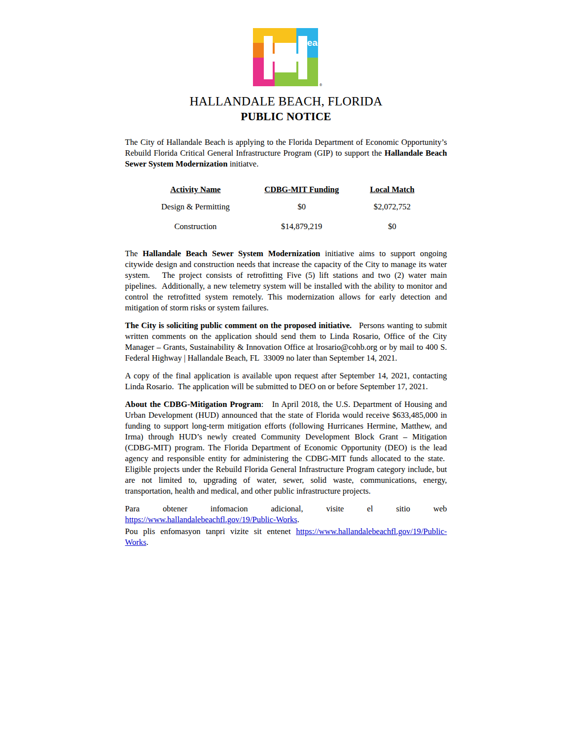Beach ®
HALLANDALE BEACH, FLORIDA
PUBLIC NOTICE
The City of Hallandale Beach is applying to the Florida Department of Economic Opportunity’s Rebuild Florida Critical General Infrastructure Program (GIP) to support the Hallandale Beach Sewer System Modernization initiatve.
| Activity Name | CDBG-MIT Funding | Local Match |
| --- | --- | --- |
| Design & Permitting | $0 | $2,072,752 |
| Construction | $14,879,219 | $0 |
The Hallandale Beach Sewer System Modernization initiative aims to support ongoing citywide design and construction needs that increase the capacity of the City to manage its water system. The project consists of retrofitting Five (5) lift stations and two (2) water main pipelines. Additionally, a new telemetry system will be installed with the ability to monitor and control the retrofitted system remotely. This modernization allows for early detection and mitigation of storm risks or system failures.
The City is soliciting public comment on the proposed initiative. Persons wanting to submit written comments on the application should send them to Linda Rosario, Office of the City Manager – Grants, Sustainability & Innovation Office at lrosario@cohb.org or by mail to 400 S. Federal Highway | Hallandale Beach, FL 33009 no later than September 14, 2021.
A copy of the final application is available upon request after September 14, 2021, contacting Linda Rosario. The application will be submitted to DEO on or before September 17, 2021.
About the CDBG-Mitigation Program: In April 2018, the U.S. Department of Housing and Urban Development (HUD) announced that the state of Florida would receive $633,485,000 in funding to support long-term mitigation efforts (following Hurricanes Hermine, Matthew, and Irma) through HUD’s newly created Community Development Block Grant – Mitigation (CDBG-MIT) program. The Florida Department of Economic Opportunity (DEO) is the lead agency and responsible entity for administering the CDBG-MIT funds allocated to the state. Eligible projects under the Rebuild Florida General Infrastructure Program category include, but are not limited to, upgrading of water, sewer, solid waste, communications, energy, transportation, health and medical, and other public infrastructure projects.
Para obtener infomacion adicional, visite el sitio web https://www.hallandalebeachfl.gov/19/Public-Works.
Pou plis enfomasyon tanpri vizite sit entenet https://www.hallandalebeachfl.gov/19/Public-Works.